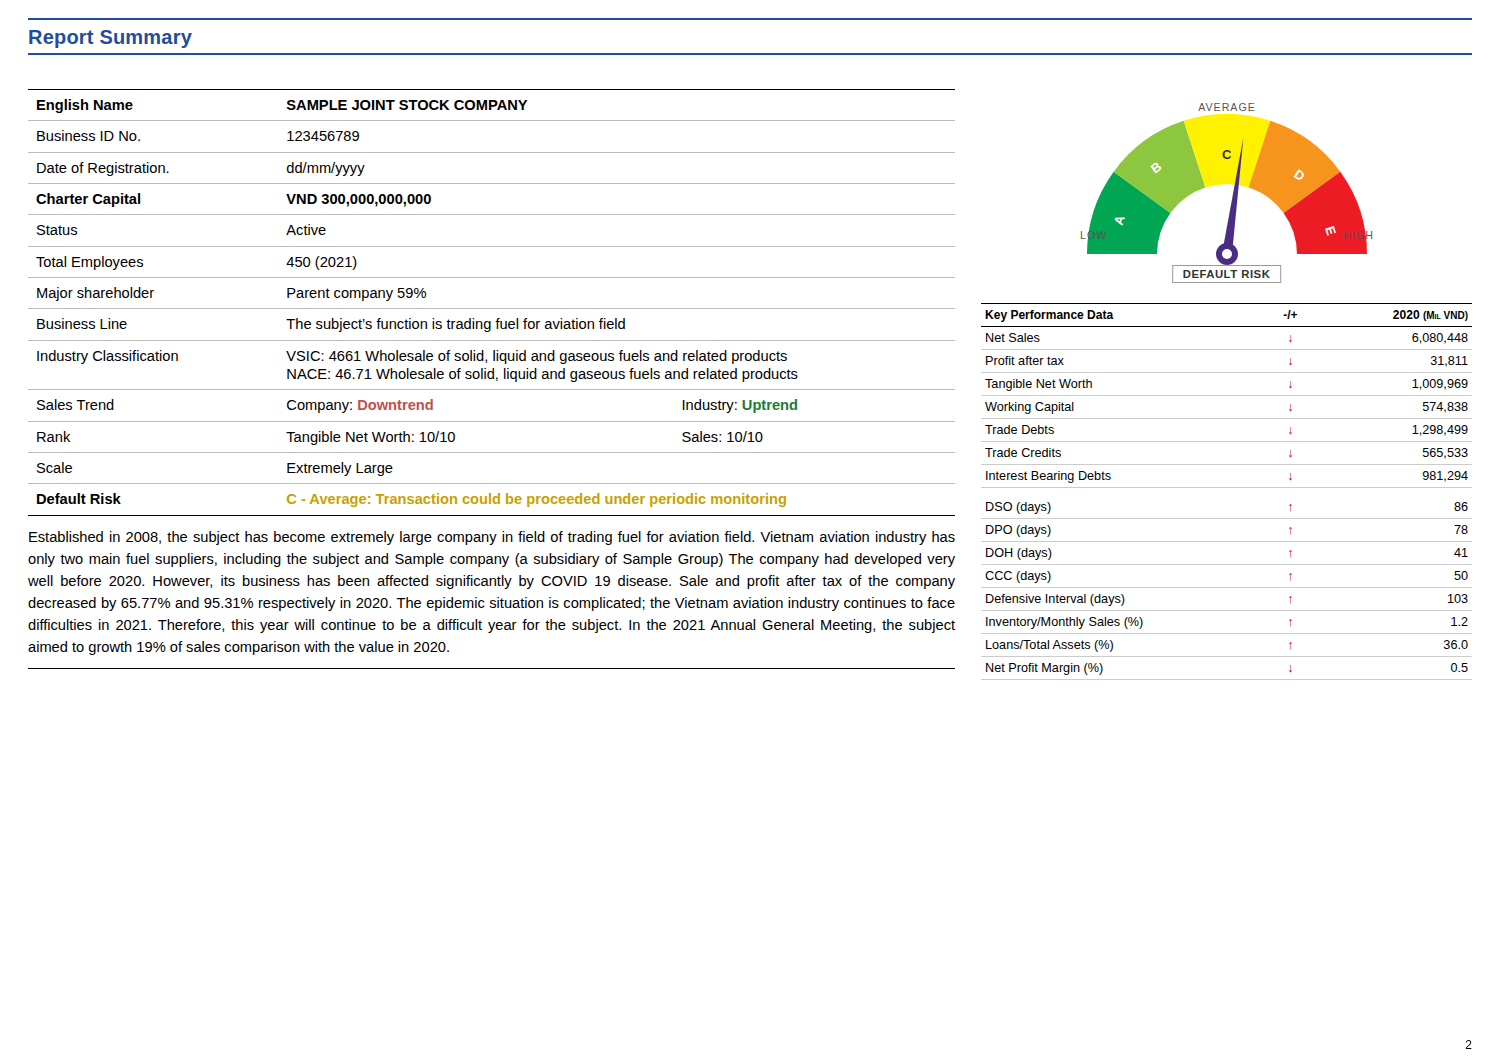Report Summary
| English Name | SAMPLE JOINT STOCK COMPANY |
| Business ID No. | 123456789 |
| Date of Registration. | dd/mm/yyyy |
| Charter Capital | VND 300,000,000,000 |
| Status | Active |
| Total Employees | 450 (2021) |
| Major shareholder | Parent company 59% |
| Business Line | The subject’s function is trading fuel for aviation field |
| Industry Classification | VSIC: 4661 Wholesale of solid, liquid and gaseous fuels and related products NACE: 46.71 Wholesale of solid, liquid and gaseous fuels and related products |
| Sales Trend | Company: Downtrend | Industry: Uptrend |
| Rank | Tangible Net Worth: 10/10 | Sales: 10/10 |
| Scale | Extremely Large |
| Default Risk | C - Average: Transaction could be proceeded under periodic monitoring |
Established in 2008, the subject has become extremely large company in field of trading fuel for aviation field. Vietnam aviation industry has only two main fuel suppliers, including the subject and Sample company (a subsidiary of Sample Group) The company had developed very well before 2020. However, its business has been affected significantly by COVID 19 disease. Sale and profit after tax of the company decreased by 65.77% and 95.31% respectively in 2020. The epidemic situation is complicated; the Vietnam aviation industry continues to face difficulties in 2021. Therefore, this year will continue to be a difficult year for the subject. In the 2021 Annual General Meeting, the subject aimed to growth 19% of sales comparison with the value in 2020.
A B C D E AVERAGE LOW HIGH
DEFAULT RISK
| Key Performance Data | -/+ | 2020 (Mil VND) |
| --- | --- | --- |
| Net Sales | ↓ | 6,080,448 |
| Profit after tax | ↓ | 31,811 |
| Tangible Net Worth | ↓ | 1,009,969 |
| Working Capital | ↓ | 574,838 |
| Trade Debts | ↓ | 1,298,499 |
| Trade Credits | ↓ | 565,533 |
| Interest Bearing Debts | ↓ | 981,294 |
| DSO (days) | ↑ | 86 |
| DPO (days) | ↑ | 78 |
| DOH (days) | ↑ | 41 |
| CCC (days) | ↑ | 50 |
| Defensive Interval (days) | ↑ | 103 |
| Inventory/Monthly Sales (%) | ↑ | 1.2 |
| Loans/Total Assets (%) | ↑ | 36.0 |
| Net Profit Margin (%) | ↓ | 0.5 |
2